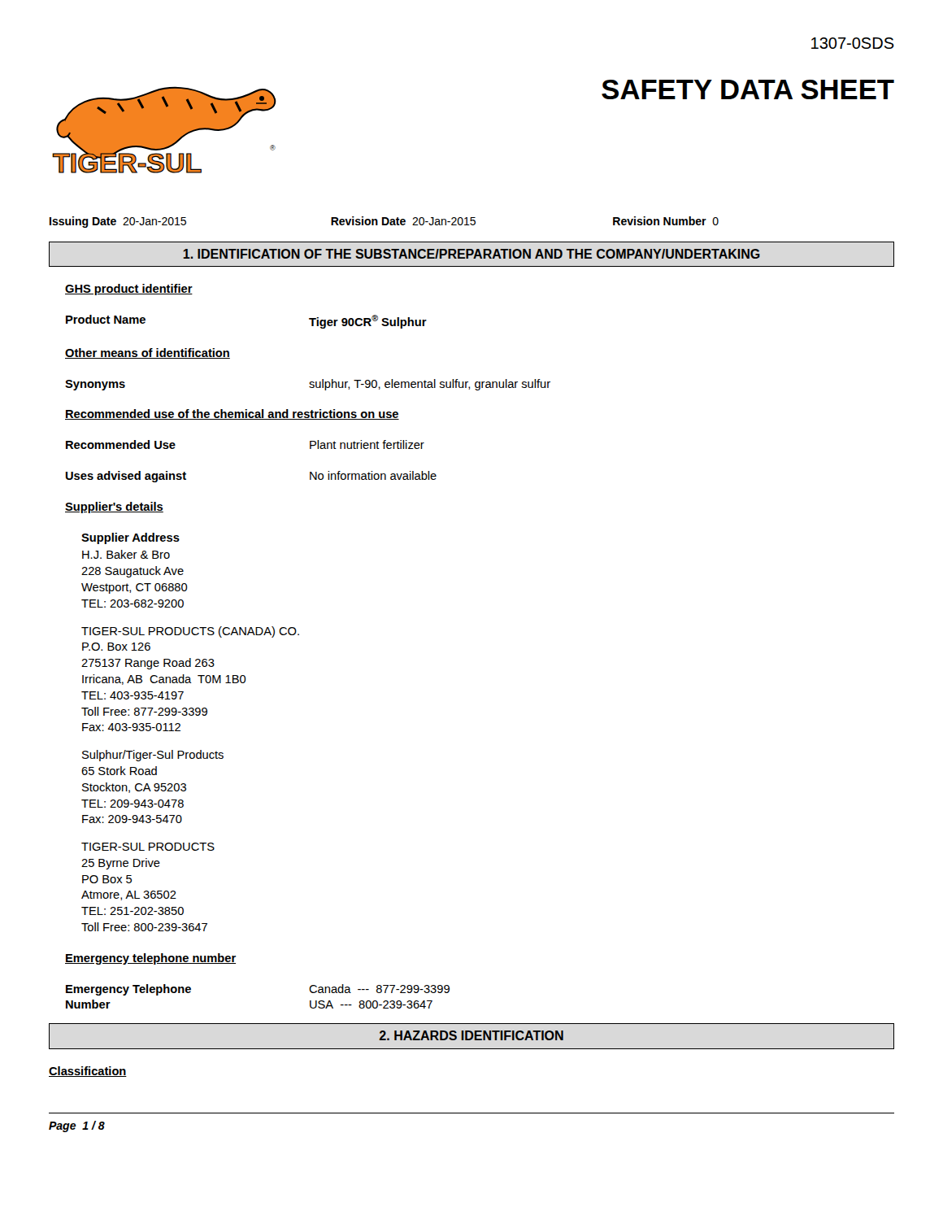1307-0SDS
TIGER-SUL ®
SAFETY DATA SHEET
Issuing Date 20-Jan-2015
Revision Date 20-Jan-2015
Revision Number 0
1. IDENTIFICATION OF THE SUBSTANCE/PREPARATION AND THE COMPANY/UNDERTAKING
GHS product identifier
Product Name
Tiger 90CR® Sulphur
Other means of identification
Synonyms
sulphur, T-90, elemental sulfur, granular sulfur
Recommended use of the chemical and restrictions on use
Recommended Use
Plant nutrient fertilizer
Uses advised against
No information available
Supplier's details
Supplier Address
H.J. Baker & Bro 228 Saugatuck Ave Westport, CT 06880 TEL: 203-682-9200
TIGER-SUL PRODUCTS (CANADA) CO. P.O. Box 126 275137 Range Road 263 Irricana, AB Canada T0M 1B0 TEL: 403-935-4197 Toll Free: 877-299-3399 Fax: 403-935-0112
Sulphur/Tiger-Sul Products 65 Stork Road Stockton, CA 95203 TEL: 209-943-0478 Fax: 209-943-5470
TIGER-SUL PRODUCTS 25 Byrne Drive PO Box 5 Atmore, AL 36502 TEL: 251-202-3850 Toll Free: 800-239-3647
Emergency telephone number
Emergency Telephone
Number
Canada --- 877-299-3399 USA --- 800-239-3647
2. HAZARDS IDENTIFICATION
Classification
Page 1 / 8